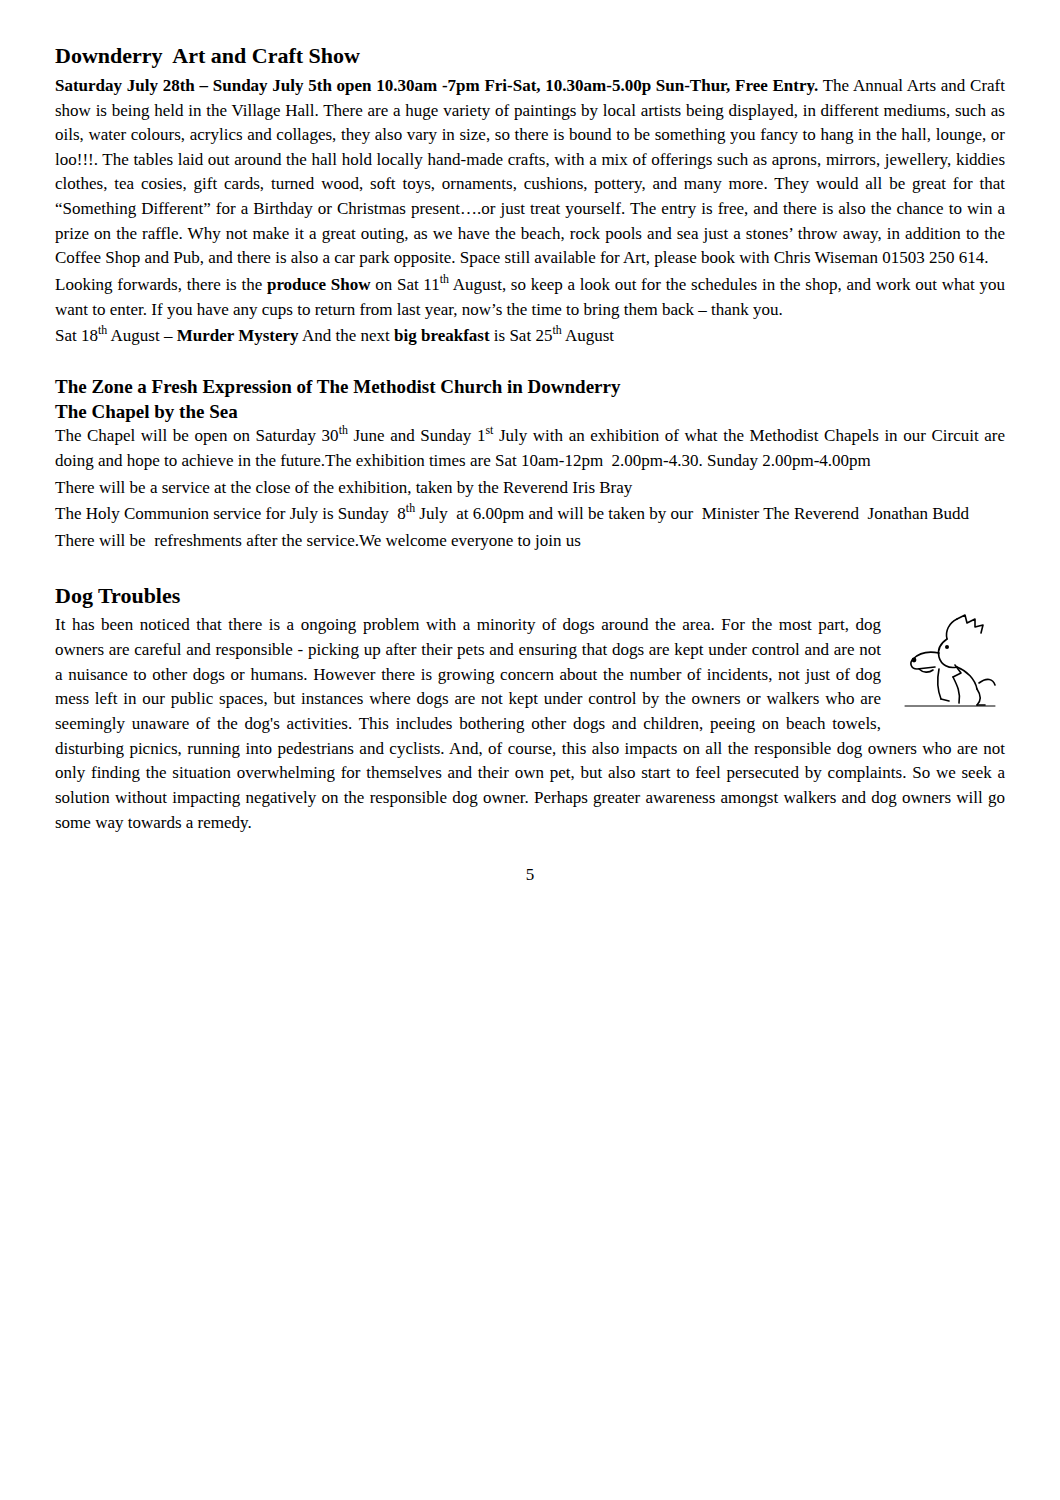Downderry Art and Craft Show
Saturday July 28th – Sunday July 5th open 10.30am -7pm Fri-Sat, 10.30am-5.00p Sun-Thur, Free Entry. The Annual Arts and Craft show is being held in the Village Hall. There are a huge variety of paintings by local artists being displayed, in different mediums, such as oils, water colours, acrylics and collages, they also vary in size, so there is bound to be something you fancy to hang in the hall, lounge, or loo!!!. The tables laid out around the hall hold locally hand-made crafts, with a mix of offerings such as aprons, mirrors, jewellery, kiddies clothes, tea cosies, gift cards, turned wood, soft toys, ornaments, cushions, pottery, and many more. They would all be great for that “Something Different” for a Birthday or Christmas present….or just treat yourself. The entry is free, and there is also the chance to win a prize on the raffle. Why not make it a great outing, as we have the beach, rock pools and sea just a stones’ throw away, in addition to the Coffee Shop and Pub, and there is also a car park opposite. Space still available for Art, please book with Chris Wiseman 01503 250 614.
Looking forwards, there is the produce Show on Sat 11th August, so keep a look out for the schedules in the shop, and work out what you want to enter. If you have any cups to return from last year, now’s the time to bring them back – thank you.
Sat 18th August – Murder Mystery And the next big breakfast is Sat 25th August
The Zone a Fresh Expression of The Methodist Church in Downderry
The Chapel by the Sea
The Chapel will be open on Saturday 30th June and Sunday 1st July with an exhibition of what the Methodist Chapels in our Circuit are doing and hope to achieve in the future.The exhibition times are Sat 10am-12pm 2.00pm-4.30. Sunday 2.00pm-4.00pm
There will be a service at the close of the exhibition, taken by the Reverend Iris Bray
The Holy Communion service for July is Sunday 8th July at 6.00pm and will be taken by our Minister The Reverend Jonathan Budd
There will be refreshments after the service.We welcome everyone to join us
Dog Troubles
It has been noticed that there is a ongoing problem with a minority of dogs around the area. For the most part, dog owners are careful and responsible - picking up after their pets and ensuring that dogs are kept under control and are not a nuisance to other dogs or humans. However there is growing concern about the number of incidents, not just of dog mess left in our public spaces, but instances where dogs are not kept under control by the owners or walkers who are seemingly unaware of the dog's activities. This includes bothering other dogs and children, peeing on beach towels, disturbing picnics, running into pedestrians and cyclists. And, of course, this also impacts on all the responsible dog owners who are not only finding the situation overwhelming for themselves and their own pet, but also start to feel persecuted by complaints. So we seek a solution without impacting negatively on the responsible dog owner. Perhaps greater awareness amongst walkers and dog owners will go some way towards a remedy.
5